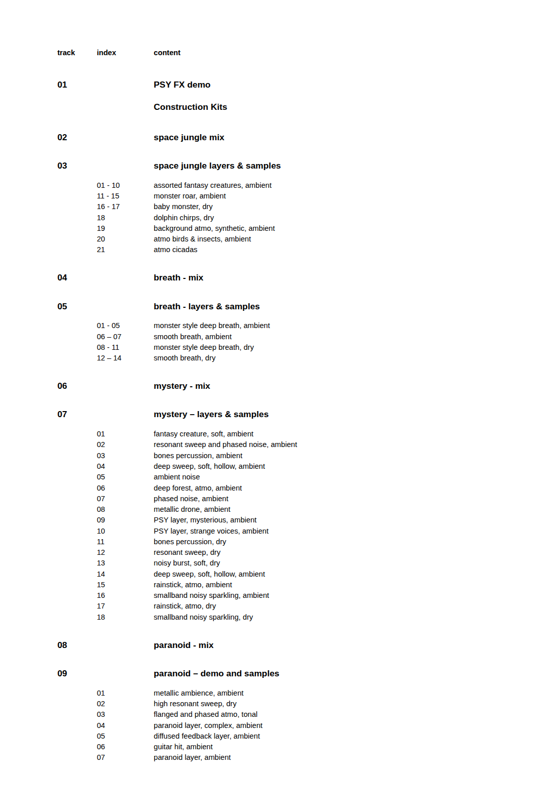| track | index | content |
| 01 | | PSY FX demo |
| | | Construction Kits |
| 02 | | space jungle mix |
| 03 | | space jungle layers & samples |
| | 01 - 10 | assorted fantasy creatures, ambient |
| | 11 - 15 | monster roar, ambient |
| | 16 - 17 | baby monster, dry |
| | 18 | dolphin chirps, dry |
| | 19 | background atmo, synthetic, ambient |
| | 20 | atmo birds & insects, ambient |
| | 21 | atmo cicadas |
| 04 | | breath - mix |
| 05 | | breath - layers & samples |
| | 01 - 05 | monster style deep breath, ambient |
| | 06 – 07 | smooth breath, ambient |
| | 08 - 11 | monster style deep breath, dry |
| | 12 – 14 | smooth breath, dry |
| 06 | | mystery - mix |
| 07 | | mystery – layers & samples |
| | 01 | fantasy creature, soft, ambient |
| | 02 | resonant sweep and phased noise, ambient |
| | 03 | bones percussion, ambient |
| | 04 | deep sweep, soft, hollow, ambient |
| | 05 | ambient noise |
| | 06 | deep forest, atmo, ambient |
| | 07 | phased noise, ambient |
| | 08 | metallic drone, ambient |
| | 09 | PSY layer, mysterious, ambient |
| | 10 | PSY layer, strange voices, ambient |
| | 11 | bones percussion, dry |
| | 12 | resonant sweep, dry |
| | 13 | noisy burst, soft, dry |
| | 14 | deep sweep, soft, hollow, ambient |
| | 15 | rainstick, atmo, ambient |
| | 16 | smallband noisy sparkling, ambient |
| | 17 | rainstick, atmo, dry |
| | 18 | smallband noisy sparkling, dry |
| 08 | | paranoid - mix |
| 09 | | paranoid – demo and samples |
| | 01 | metallic ambience, ambient |
| | 02 | high resonant sweep, dry |
| | 03 | flanged and phased atmo, tonal |
| | 04 | paranoid layer, complex, ambient |
| | 05 | diffused feedback layer, ambient |
| | 06 | guitar hit, ambient |
| | 07 | paranoid layer, ambient |